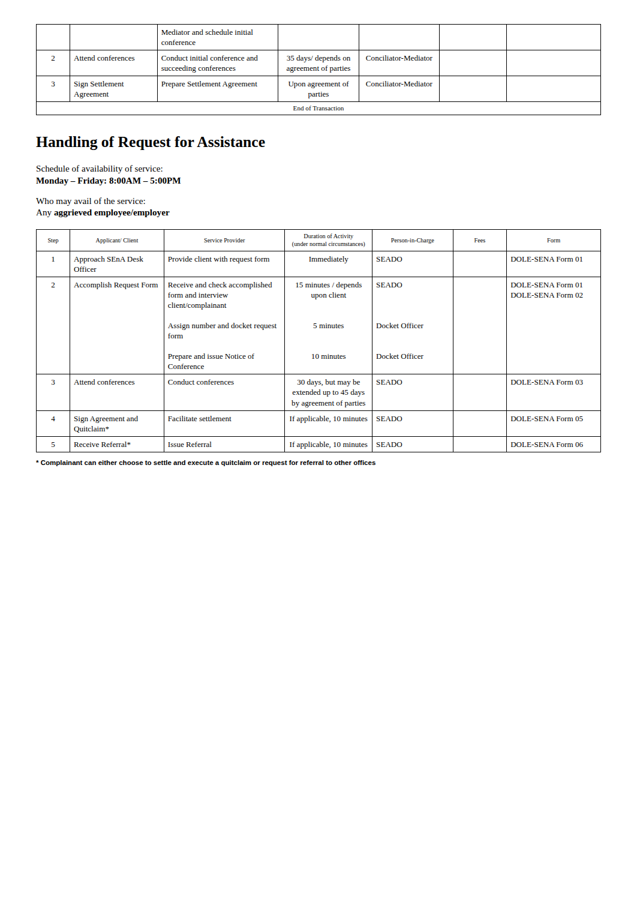| | | Mediator and schedule initial conference | | | | |
| 2 | Attend conferences | Conduct initial conference and succeeding conferences | 35 days/ depends on agreement of parties | Conciliator-Mediator | | |
| 3 | Sign Settlement Agreement | Prepare Settlement Agreement | Upon agreement of parties | Conciliator-Mediator | | |
| End of Transaction |
Handling of Request for Assistance
Schedule of availability of service:
Monday – Friday: 8:00AM – 5:00PM
Who may avail of the service:
Any aggrieved employee/employer
| Step | Applicant/ Client | Service Provider | Duration of Activity (under normal circumstances) | Person-in-Charge | Fees | Form |
| --- | --- | --- | --- | --- | --- | --- |
| 1 | Approach SEnA Desk Officer | Provide client with request form | Immediately | SEADO | | DOLE-SENA Form 01 |
| 2 | Accomplish Request Form | Receive and check accomplished form and interview client/complainant Assign number and docket request form Prepare and issue Notice of Conference | 15 minutes / depends upon client 5 minutes 10 minutes | SEADO Docket Officer Docket Officer | | DOLE-SENA Form 01 DOLE-SENA Form 02 |
| 3 | Attend conferences | Conduct conferences | 30 days, but may be extended up to 45 days by agreement of parties | SEADO | | DOLE-SENA Form 03 |
| 4 | Sign Agreement and Quitclaim* | Facilitate settlement | If applicable, 10 minutes | SEADO | | DOLE-SENA Form 05 |
| 5 | Receive Referral* | Issue Referral | If applicable, 10 minutes | SEADO | | DOLE-SENA Form 06 |
* Complainant can either choose to settle and execute a quitclaim or request for referral to other offices